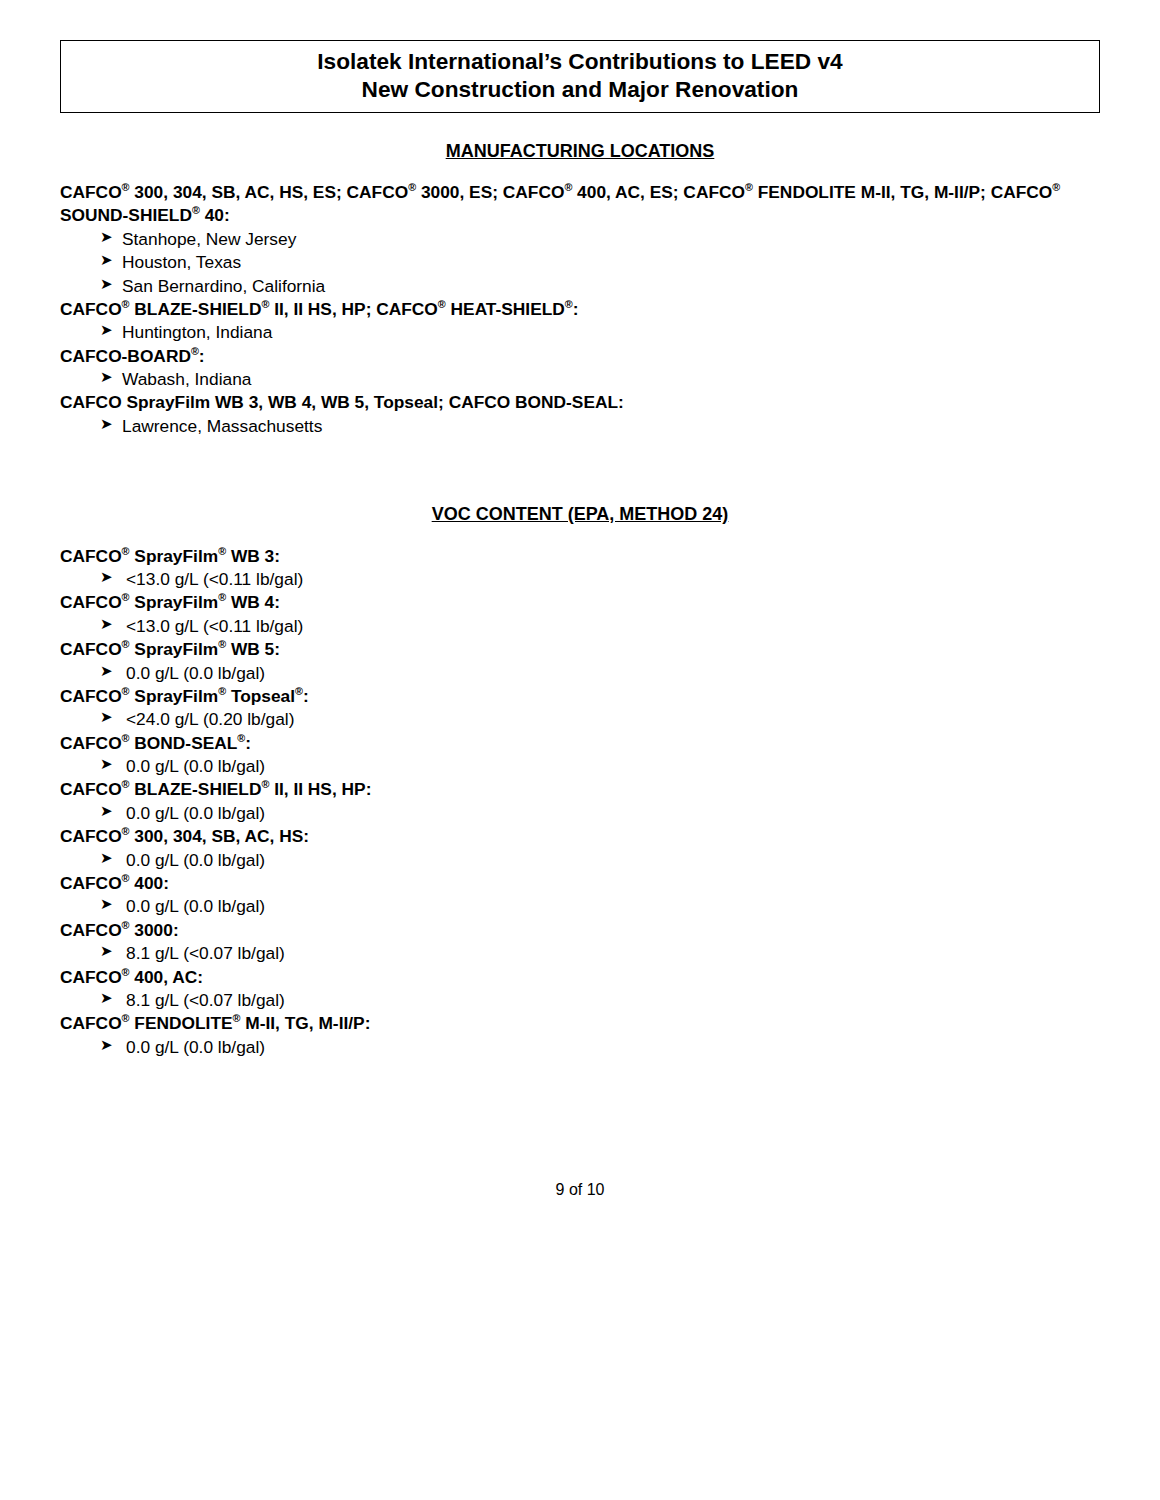Isolatek International’s Contributions to LEED v4
New Construction and Major Renovation
MANUFACTURING LOCATIONS
CAFCO® 300, 304, SB, AC, HS, ES; CAFCO® 3000, ES; CAFCO® 400, AC, ES; CAFCO® FENDOLITE M-II, TG, M-II/P; CAFCO® SOUND-SHIELD® 40:
Stanhope, New Jersey
Houston, Texas
San Bernardino, California
CAFCO® BLAZE-SHIELD® II, II HS, HP; CAFCO® HEAT-SHIELD®:
Huntington, Indiana
CAFCO-BOARD®:
Wabash, Indiana
CAFCO SprayFilm WB 3, WB 4, WB 5, Topseal; CAFCO BOND-SEAL:
Lawrence, Massachusetts
VOC CONTENT (EPA, METHOD 24)
CAFCO® SprayFilm® WB 3:
<13.0 g/L (<0.11 lb/gal)
CAFCO® SprayFilm® WB 4:
<13.0 g/L (<0.11 lb/gal)
CAFCO® SprayFilm® WB 5:
0.0 g/L (0.0 lb/gal)
CAFCO® SprayFilm® Topseal®:
<24.0 g/L (0.20 lb/gal)
CAFCO® BOND-SEAL®:
0.0 g/L (0.0 lb/gal)
CAFCO® BLAZE-SHIELD® II, II HS, HP:
0.0 g/L (0.0 lb/gal)
CAFCO® 300, 304, SB, AC, HS:
0.0 g/L (0.0 lb/gal)
CAFCO® 400:
0.0 g/L (0.0 lb/gal)
CAFCO® 3000:
8.1 g/L (<0.07 lb/gal)
CAFCO® 400, AC:
8.1 g/L (<0.07 lb/gal)
CAFCO® FENDOLITE® M-II, TG, M-II/P:
0.0 g/L (0.0 lb/gal)
9 of 10